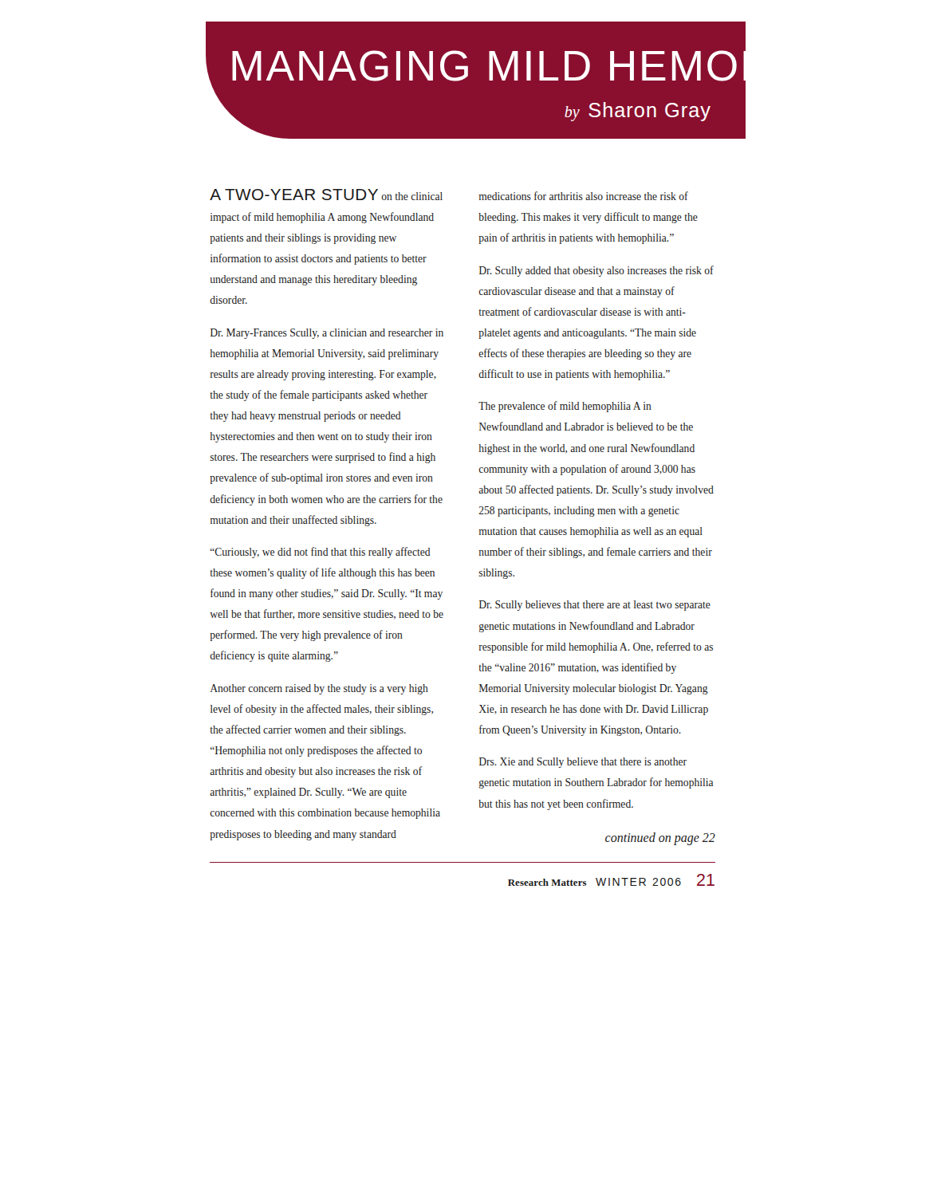Managing Mild Hemophilia A
by Sharon Gray
A TWO-YEAR STUDY on the clinical impact of mild hemophilia A among Newfoundland patients and their siblings is providing new information to assist doctors and patients to better understand and manage this hereditary bleeding disorder.
Dr. Mary-Frances Scully, a clinician and researcher in hemophilia at Memorial University, said preliminary results are already proving interesting. For example, the study of the female participants asked whether they had heavy menstrual periods or needed hysterectomies and then went on to study their iron stores. The researchers were surprised to find a high prevalence of sub-optimal iron stores and even iron deficiency in both women who are the carriers for the mutation and their unaffected siblings.
“Curiously, we did not find that this really affected these women’s quality of life although this has been found in many other studies,” said Dr. Scully. “It may well be that further, more sensitive studies, need to be performed. The very high prevalence of iron deficiency is quite alarming.”
Another concern raised by the study is a very high level of obesity in the affected males, their siblings, the affected carrier women and their siblings. “Hemophilia not only predisposes the affected to arthritis and obesity but also increases the risk of arthritis,” explained Dr. Scully. “We are quite concerned with this combination because hemophilia predisposes to bleeding and many standard medications for arthritis also increase the risk of bleeding. This makes it very difficult to mange the pain of arthritis in patients with hemophilia.”
Dr. Scully added that obesity also increases the risk of cardiovascular disease and that a mainstay of treatment of cardiovascular disease is with anti-platelet agents and anticoagulants. “The main side effects of these therapies are bleeding so they are difficult to use in patients with hemophilia.”
The prevalence of mild hemophilia A in Newfoundland and Labrador is believed to be the highest in the world, and one rural Newfoundland community with a population of around 3,000 has about 50 affected patients. Dr. Scully’s study involved 258 participants, including men with a genetic mutation that causes hemophilia as well as an equal number of their siblings, and female carriers and their siblings.
Dr. Scully believes that there are at least two separate genetic mutations in Newfoundland and Labrador responsible for mild hemophilia A. One, referred to as the “valine 2016” mutation, was identified by Memorial University molecular biologist Dr. Yagang Xie, in research he has done with Dr. David Lillicrap from Queen’s University in Kingston, Ontario.
Drs. Xie and Scully believe that there is another genetic mutation in Southern Labrador for hemophilia but this has not yet been confirmed.
continued on page 22
Research Matters WINTER 2006 21